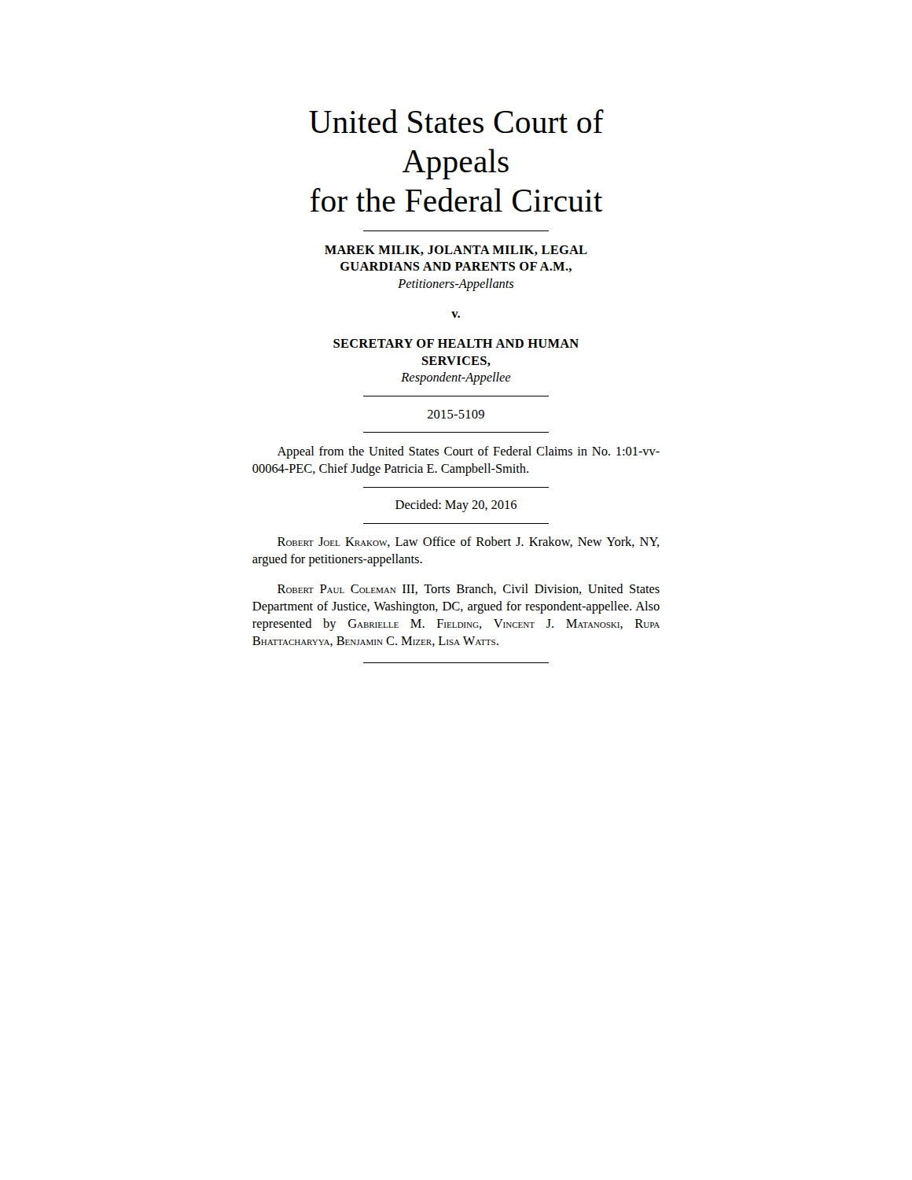United States Court of Appeals
for the Federal Circuit
Marek Milik, Jolanta Milik, Legal
Guardians and Parents of A.M.,
Petitioners-Appellants
v.
Secretary of Health and Human
Services,
Respondent-Appellee
2015-5109
Appeal from the United States Court of Federal Claims in No. 1:01-vv-00064-PEC, Chief Judge Patricia E. Campbell-Smith.
Decided: May 20, 2016
Robert Joel Krakow, Law Office of Robert J. Krakow, New York, NY, argued for petitioners-appellants.
Robert Paul Coleman III, Torts Branch, Civil Division, United States Department of Justice, Washington, DC, argued for respondent-appellee. Also represented by Gabrielle M. Fielding, Vincent J. Matanoski, Rupa Bhattacharyya, Benjamin C. Mizer, Lisa Watts.